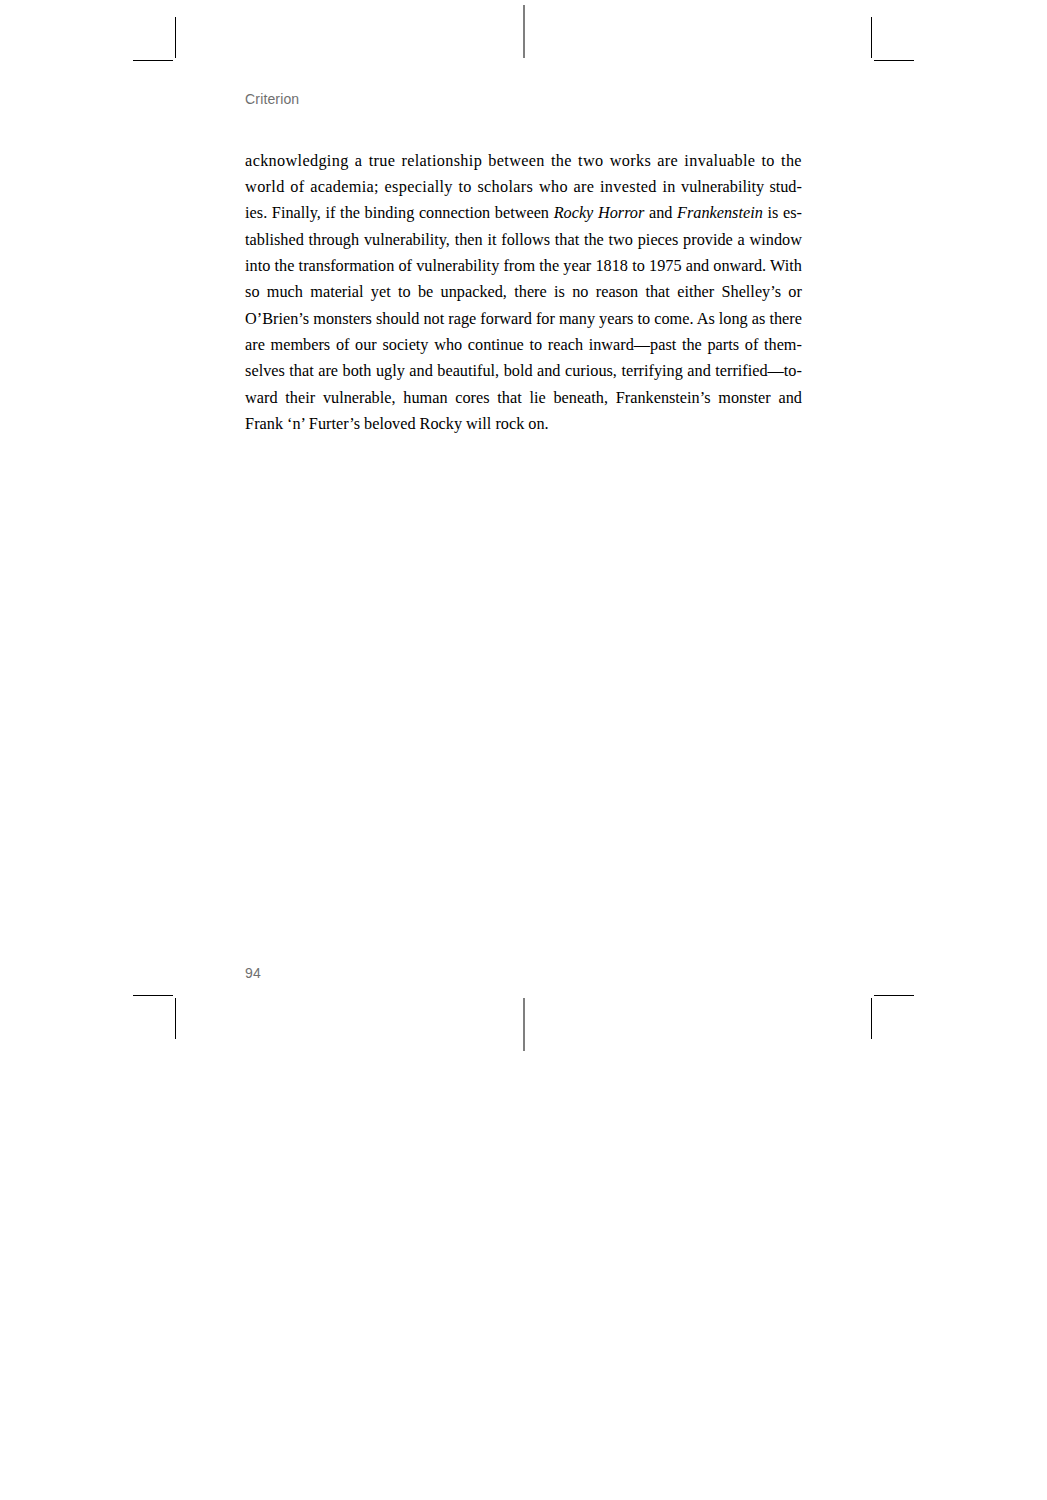Criterion
acknowledging a true relationship between the two works are invaluable to the world of academia; especially to scholars who are invested in vulnerability studies. Finally, if the binding connection between Rocky Horror and Frankenstein is established through vulnerability, then it follows that the two pieces provide a window into the transformation of vulnerability from the year 1818 to 1975 and onward. With so much material yet to be unpacked, there is no reason that either Shelley’s or O’Brien’s monsters should not rage forward for many years to come. As long as there are members of our society who continue to reach inward—past the parts of themselves that are both ugly and beautiful, bold and curious, terrifying and terrified—toward their vulnerable, human cores that lie beneath, Frankenstein’s monster and Frank ‘n’ Furter’s beloved Rocky will rock on.
94